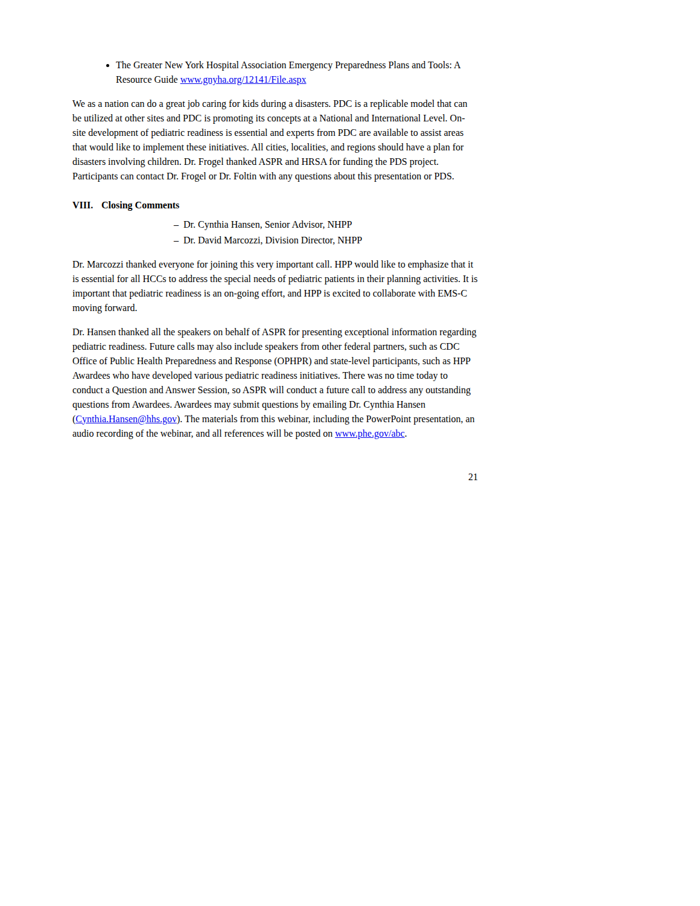The Greater New York Hospital Association Emergency Preparedness Plans and Tools: A Resource Guide www.gnyha.org/12141/File.aspx
We as a nation can do a great job caring for kids during a disasters. PDC is a replicable model that can be utilized at other sites and PDC is promoting its concepts at a National and International Level. On-site development of pediatric readiness is essential and experts from PDC are available to assist areas that would like to implement these initiatives. All cities, localities, and regions should have a plan for disasters involving children. Dr. Frogel thanked ASPR and HRSA for funding the PDS project. Participants can contact Dr. Frogel or Dr. Foltin with any questions about this presentation or PDS.
VIII. Closing Comments
Dr. Cynthia Hansen, Senior Advisor, NHPP
Dr. David Marcozzi, Division Director, NHPP
Dr. Marcozzi thanked everyone for joining this very important call. HPP would like to emphasize that it is essential for all HCCs to address the special needs of pediatric patients in their planning activities. It is important that pediatric readiness is an on-going effort, and HPP is excited to collaborate with EMS-C moving forward.
Dr. Hansen thanked all the speakers on behalf of ASPR for presenting exceptional information regarding pediatric readiness. Future calls may also include speakers from other federal partners, such as CDC Office of Public Health Preparedness and Response (OPHPR) and state-level participants, such as HPP Awardees who have developed various pediatric readiness initiatives. There was no time today to conduct a Question and Answer Session, so ASPR will conduct a future call to address any outstanding questions from Awardees. Awardees may submit questions by emailing Dr. Cynthia Hansen (Cynthia.Hansen@hhs.gov). The materials from this webinar, including the PowerPoint presentation, an audio recording of the webinar, and all references will be posted on www.phe.gov/abc.
21